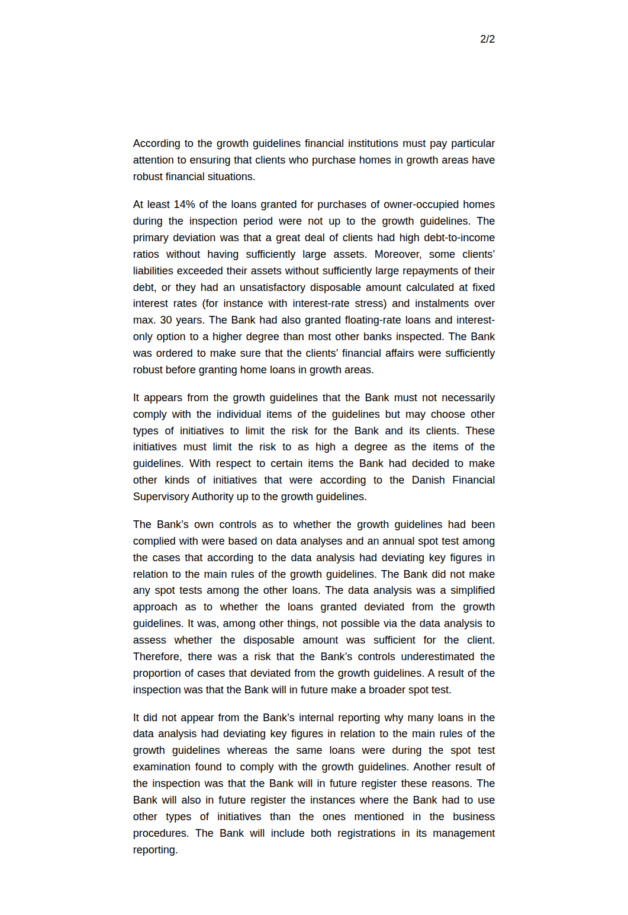2/2
According to the growth guidelines financial institutions must pay particular attention to ensuring that clients who purchase homes in growth areas have robust financial situations.
At least 14% of the loans granted for purchases of owner-occupied homes during the inspection period were not up to the growth guidelines. The primary deviation was that a great deal of clients had high debt-to-income ratios without having sufficiently large assets. Moreover, some clients’ liabilities exceeded their assets without sufficiently large repayments of their debt, or they had an unsatisfactory disposable amount calculated at fixed interest rates (for instance with interest-rate stress) and instalments over max. 30 years. The Bank had also granted floating-rate loans and interest-only option to a higher degree than most other banks inspected. The Bank was ordered to make sure that the clients’ financial affairs were sufficiently robust before granting home loans in growth areas.
It appears from the growth guidelines that the Bank must not necessarily comply with the individual items of the guidelines but may choose other types of initiatives to limit the risk for the Bank and its clients. These initiatives must limit the risk to as high a degree as the items of the guidelines. With respect to certain items the Bank had decided to make other kinds of initiatives that were according to the Danish Financial Supervisory Authority up to the growth guidelines.
The Bank’s own controls as to whether the growth guidelines had been complied with were based on data analyses and an annual spot test among the cases that according to the data analysis had deviating key figures in relation to the main rules of the growth guidelines. The Bank did not make any spot tests among the other loans. The data analysis was a simplified approach as to whether the loans granted deviated from the growth guidelines. It was, among other things, not possible via the data analysis to assess whether the disposable amount was sufficient for the client. Therefore, there was a risk that the Bank’s controls underestimated the proportion of cases that deviated from the growth guidelines. A result of the inspection was that the Bank will in future make a broader spot test.
It did not appear from the Bank’s internal reporting why many loans in the data analysis had deviating key figures in relation to the main rules of the growth guidelines whereas the same loans were during the spot test examination found to comply with the growth guidelines. Another result of the inspection was that the Bank will in future register these reasons. The Bank will also in future register the instances where the Bank had to use other types of initiatives than the ones mentioned in the business procedures. The Bank will include both registrations in its management reporting.